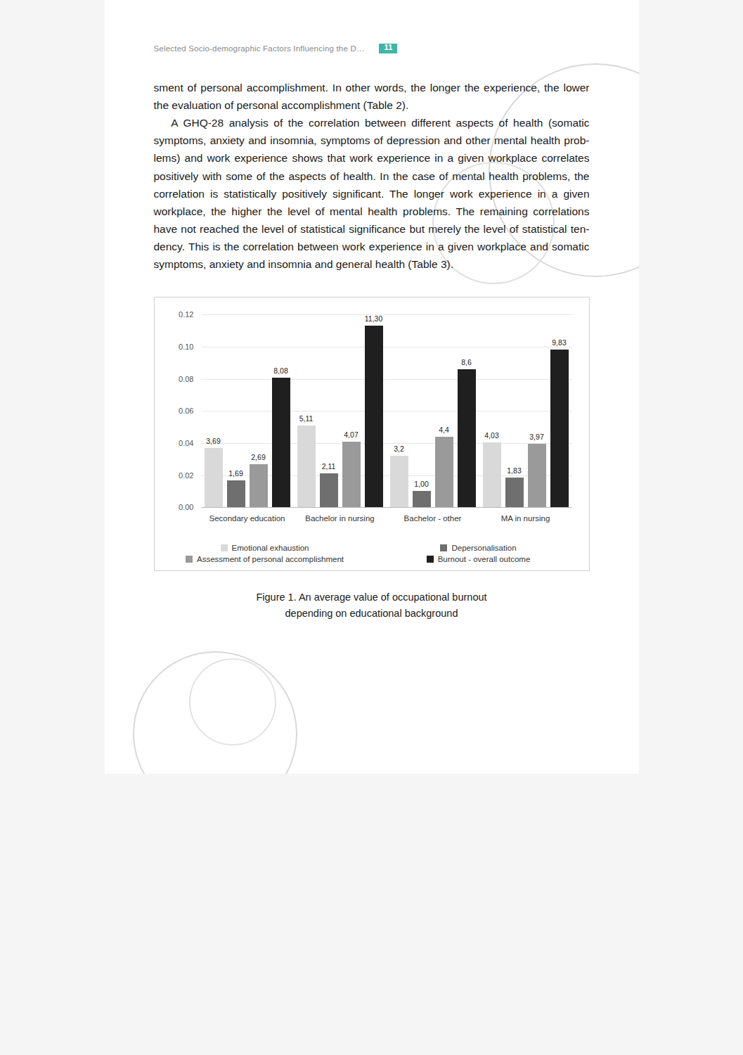Selected Socio-demographic Factors Influencing the Development of Occupational…
11
sment of personal accomplishment. In other words, the longer the experience, the lower the evaluation of personal accomplishment (Table 2).
A GHQ-28 analysis of the correlation between different aspects of health (somatic symptoms, anxiety and insomnia, symptoms of depression and other mental health problems) and work experience shows that work experience in a given workplace correlates positively with some of the aspects of health. In the case of mental health problems, the correlation is statistically positively significant. The longer work experience in a given workplace, the higher the level of mental health problems. The remaining correlations have not reached the level of statistical significance but merely the level of statistical tendency. This is the correlation between work experience in a given workplace and somatic symptoms, anxiety and insomnia and general health (Table 3).
0.00 0.02 0.04 0.06 0.08 0.10 0.12
3,69
1,69
2,69
8,08
5,11
2,11
4,07
11,30
3,2
1,00
4,4
8,6
4,03
1,83
3,97
9,83
Secondary education
Bachelor in nursing
Bachelor - other
MA in nursing
Emotional exhaustion
Depersonalisation
Assessment of personal accomplishment
Burnout - overall outcome
Figure 1. An average value of occupational burnout
depending on educational background